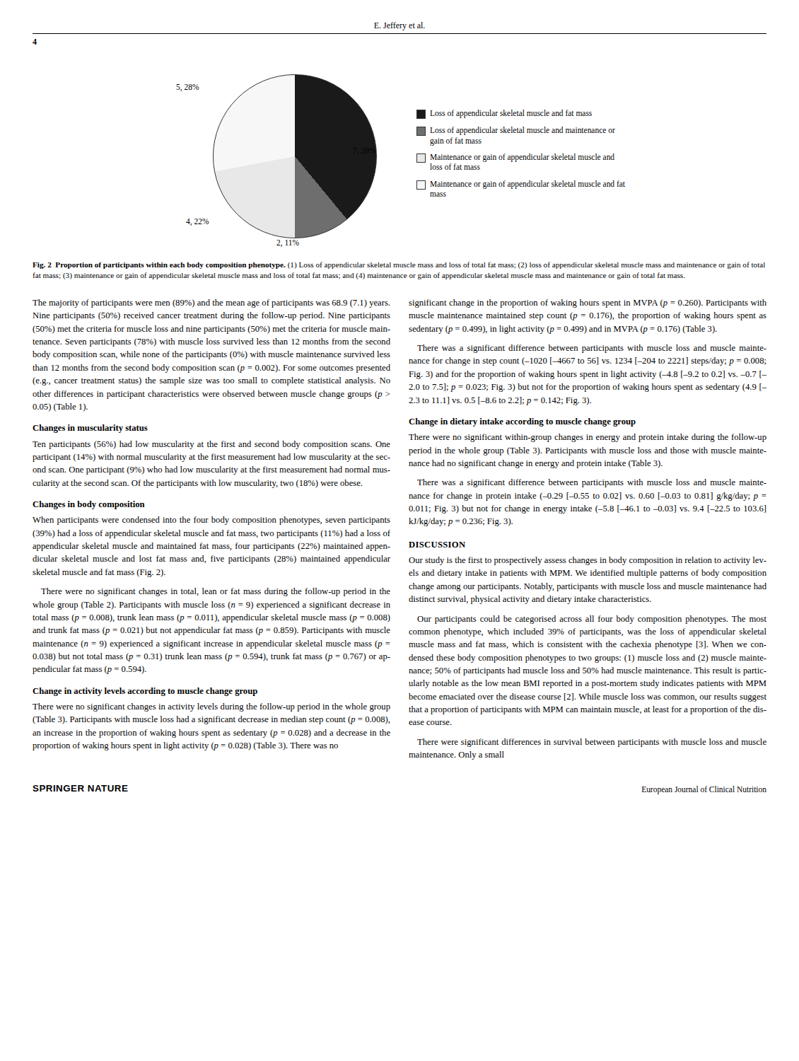E. Jeffery et al.
4
7, 39%
2, 11%
4, 22%
5, 28%
Loss of appendicular skeletal muscle and fat mass
Loss of appendicular skeletal muscle and maintenance or gain of fat mass
Maintenance or gain of appendicular skeletal muscle and loss of fat mass
Maintenance or gain of appendicular skeletal muscle and fat mass
Fig. 2 Proportion of participants within each body composition phenotype. (1) Loss of appendicular skeletal muscle mass and loss of total fat mass; (2) loss of appendicular skeletal muscle mass and maintenance or gain of total fat mass; (3) maintenance or gain of appendicular skeletal muscle mass and loss of total fat mass; and (4) maintenance or gain of appendicular skeletal muscle mass and maintenance or gain of total fat mass.
The majority of participants were men (89%) and the mean age of participants was 68.9 (7.1) years. Nine participants (50%) received cancer treatment during the follow-up period. Nine participants (50%) met the criteria for muscle loss and nine participants (50%) met the criteria for muscle maintenance. Seven participants (78%) with muscle loss survived less than 12 months from the second body composition scan, while none of the participants (0%) with muscle maintenance survived less than 12 months from the second body composition scan (p = 0.002). For some outcomes presented (e.g., cancer treatment status) the sample size was too small to complete statistical analysis. No other differences in participant characteristics were observed between muscle change groups (p > 0.05) (Table 1).
Changes in muscularity status
Ten participants (56%) had low muscularity at the first and second body composition scans. One participant (14%) with normal muscularity at the first measurement had low muscularity at the second scan. One participant (9%) who had low muscularity at the first measurement had normal muscularity at the second scan. Of the participants with low muscularity, two (18%) were obese.
Changes in body composition
When participants were condensed into the four body composition phenotypes, seven participants (39%) had a loss of appendicular skeletal muscle and fat mass, two participants (11%) had a loss of appendicular skeletal muscle and maintained fat mass, four participants (22%) maintained appendicular skeletal muscle and lost fat mass and, five participants (28%) maintained appendicular skeletal muscle and fat mass (Fig. 2).
There were no significant changes in total, lean or fat mass during the follow-up period in the whole group (Table 2). Participants with muscle loss (n = 9) experienced a significant decrease in total mass (p = 0.008), trunk lean mass (p = 0.011), appendicular skeletal muscle mass (p = 0.008) and trunk fat mass (p = 0.021) but not appendicular fat mass (p = 0.859). Participants with muscle maintenance (n = 9) experienced a significant increase in appendicular skeletal muscle mass (p = 0.038) but not total mass (p = 0.31) trunk lean mass (p = 0.594), trunk fat mass (p = 0.767) or appendicular fat mass (p = 0.594).
Change in activity levels according to muscle change group
There were no significant changes in activity levels during the follow-up period in the whole group (Table 3). Participants with muscle loss had a significant decrease in median step count (p = 0.008), an increase in the proportion of waking hours spent as sedentary (p = 0.028) and a decrease in the proportion of waking hours spent in light activity (p = 0.028) (Table 3). There was no
significant change in the proportion of waking hours spent in MVPA (p = 0.260). Participants with muscle maintenance maintained step count (p = 0.176), the proportion of waking hours spent as sedentary (p = 0.499), in light activity (p = 0.499) and in MVPA (p = 0.176) (Table 3).
There was a significant difference between participants with muscle loss and muscle maintenance for change in step count (–1020 [–4667 to 56] vs. 1234 [–204 to 2221] steps/day; p = 0.008; Fig. 3) and for the proportion of waking hours spent in light activity (–4.8 [–9.2 to 0.2] vs. –0.7 [–2.0 to 7.5]; p = 0.023; Fig. 3) but not for the proportion of waking hours spent as sedentary (4.9 [–2.3 to 11.1] vs. 0.5 [–8.6 to 2.2]; p = 0.142; Fig. 3).
Change in dietary intake according to muscle change group
There were no significant within-group changes in energy and protein intake during the follow-up period in the whole group (Table 3). Participants with muscle loss and those with muscle maintenance had no significant change in energy and protein intake (Table 3).
There was a significant difference between participants with muscle loss and muscle maintenance for change in protein intake (–0.29 [–0.55 to 0.02] vs. 0.60 [–0.03 to 0.81] g/kg/day; p = 0.011; Fig. 3) but not for change in energy intake (–5.8 [–46.1 to –0.03] vs. 9.4 [–22.5 to 103.6] kJ/kg/day; p = 0.236; Fig. 3).
DISCUSSION
Our study is the first to prospectively assess changes in body composition in relation to activity levels and dietary intake in patients with MPM. We identified multiple patterns of body composition change among our participants. Notably, participants with muscle loss and muscle maintenance had distinct survival, physical activity and dietary intake characteristics.
Our participants could be categorised across all four body composition phenotypes. The most common phenotype, which included 39% of participants, was the loss of appendicular skeletal muscle mass and fat mass, which is consistent with the cachexia phenotype [3]. When we condensed these body composition phenotypes to two groups: (1) muscle loss and (2) muscle maintenance; 50% of participants had muscle loss and 50% had muscle maintenance. This result is particularly notable as the low mean BMI reported in a post-mortem study indicates patients with MPM become emaciated over the disease course [2]. While muscle loss was common, our results suggest that a proportion of participants with MPM can maintain muscle, at least for a proportion of the disease course.
There were significant differences in survival between participants with muscle loss and muscle maintenance. Only a small
SPRINGER NATURE
European Journal of Clinical Nutrition